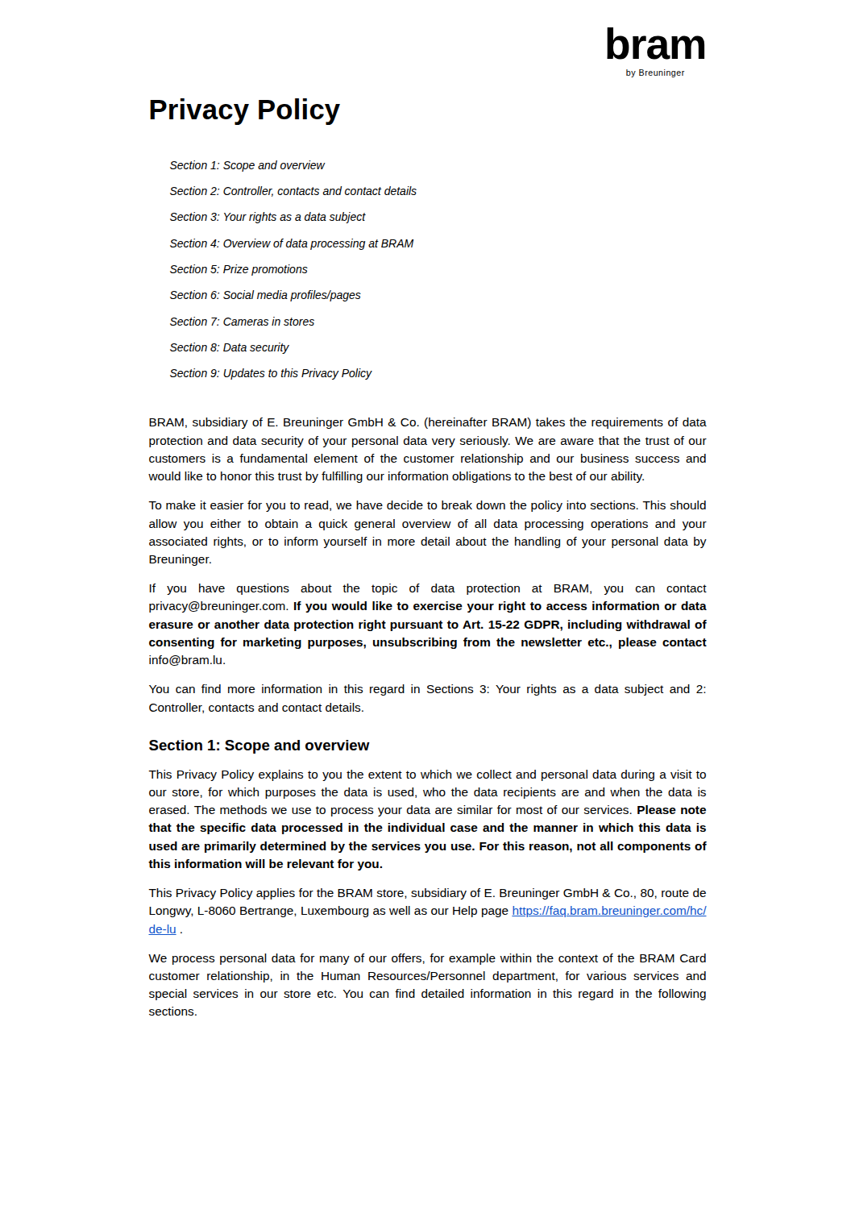bram
by Breuninger
Privacy Policy
Section 1: Scope and overview
Section 2: Controller, contacts and contact details
Section 3: Your rights as a data subject
Section 4: Overview of data processing at BRAM
Section 5: Prize promotions
Section 6: Social media profiles/pages
Section 7: Cameras in stores
Section 8: Data security
Section 9: Updates to this Privacy Policy
BRAM, subsidiary of E. Breuninger GmbH & Co. (hereinafter BRAM) takes the requirements of data protection and data security of your personal data very seriously. We are aware that the trust of our customers is a fundamental element of the customer relationship and our business success and would like to honor this trust by fulfilling our information obligations to the best of our ability.
To make it easier for you to read, we have decide to break down the policy into sections. This should allow you either to obtain a quick general overview of all data processing operations and your associated rights, or to inform yourself in more detail about the handling of your personal data by Breuninger.
If you have questions about the topic of data protection at BRAM, you can contact privacy@breuninger.com. If you would like to exercise your right to access information or data erasure or another data protection right pursuant to Art. 15-22 GDPR, including withdrawal of consenting for marketing purposes, unsubscribing from the newsletter etc., please contact info@bram.lu.
You can find more information in this regard in Sections 3: Your rights as a data subject and 2: Controller, contacts and contact details.
Section 1: Scope and overview
This Privacy Policy explains to you the extent to which we collect and personal data during a visit to our store, for which purposes the data is used, who the data recipients are and when the data is erased. The methods we use to process your data are similar for most of our services. Please note that the specific data processed in the individual case and the manner in which this data is used are primarily determined by the services you use. For this reason, not all components of this information will be relevant for you.
This Privacy Policy applies for the BRAM store, subsidiary of E. Breuninger GmbH & Co., 80, route de Longwy, L-8060 Bertrange, Luxembourg as well as our Help page https://faq.bram.breuninger.com/hc/de-lu .
We process personal data for many of our offers, for example within the context of the BRAM Card customer relationship, in the Human Resources/Personnel department, for various services and special services in our store etc. You can find detailed information in this regard in the following sections.